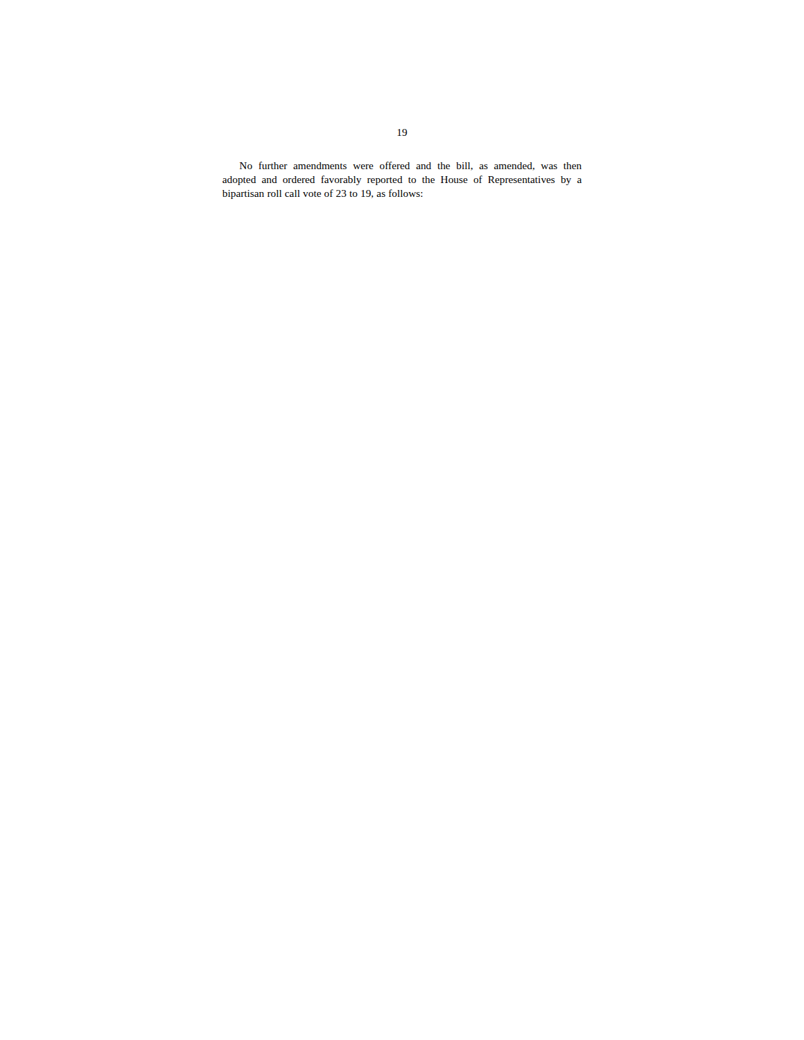19
No further amendments were offered and the bill, as amended, was then adopted and ordered favorably reported to the House of Representatives by a bipartisan roll call vote of 23 to 19, as follows: